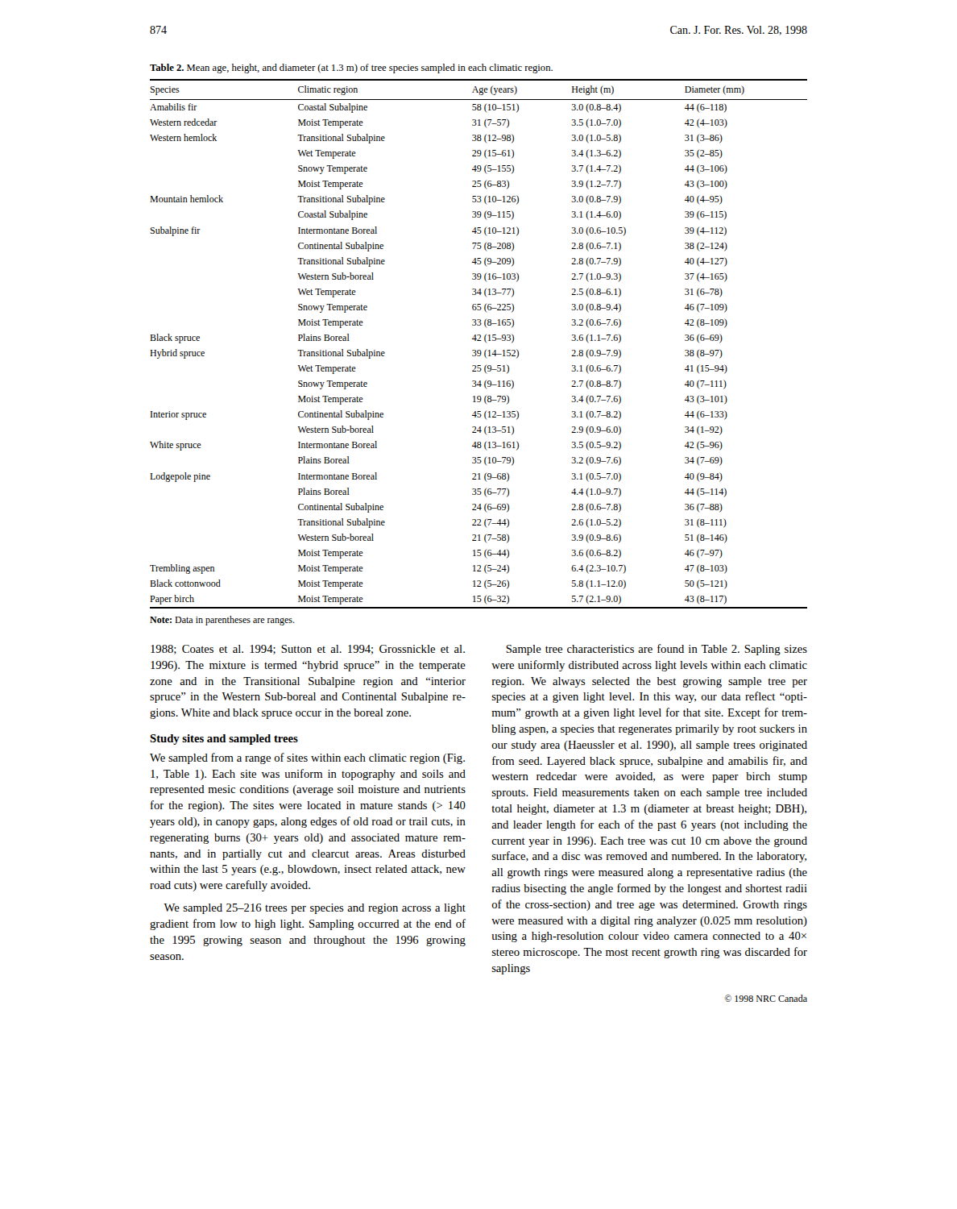874 Can. J. For. Res. Vol. 28, 1998
Table 2. Mean age, height, and diameter (at 1.3 m) of tree species sampled in each climatic region.
| Species | Climatic region | Age (years) | Height (m) | Diameter (mm) |
| --- | --- | --- | --- | --- |
| Amabilis fir | Coastal Subalpine | 58 (10–151) | 3.0 (0.8–8.4) | 44 (6–118) |
| Western redcedar | Moist Temperate | 31 (7–57) | 3.5 (1.0–7.0) | 42 (4–103) |
| Western hemlock | Transitional Subalpine | 38 (12–98) | 3.0 (1.0–5.8) | 31 (3–86) |
| | Wet Temperate | 29 (15–61) | 3.4 (1.3–6.2) | 35 (2–85) |
| | Snowy Temperate | 49 (5–155) | 3.7 (1.4–7.2) | 44 (3–106) |
| | Moist Temperate | 25 (6–83) | 3.9 (1.2–7.7) | 43 (3–100) |
| Mountain hemlock | Transitional Subalpine | 53 (10–126) | 3.0 (0.8–7.9) | 40 (4–95) |
| | Coastal Subalpine | 39 (9–115) | 3.1 (1.4–6.0) | 39 (6–115) |
| Subalpine fir | Intermontane Boreal | 45 (10–121) | 3.0 (0.6–10.5) | 39 (4–112) |
| | Continental Subalpine | 75 (8–208) | 2.8 (0.6–7.1) | 38 (2–124) |
| | Transitional Subalpine | 45 (9–209) | 2.8 (0.7–7.9) | 40 (4–127) |
| | Western Sub-boreal | 39 (16–103) | 2.7 (1.0–9.3) | 37 (4–165) |
| | Wet Temperate | 34 (13–77) | 2.5 (0.8–6.1) | 31 (6–78) |
| | Snowy Temperate | 65 (6–225) | 3.0 (0.8–9.4) | 46 (7–109) |
| | Moist Temperate | 33 (8–165) | 3.2 (0.6–7.6) | 42 (8–109) |
| Black spruce | Plains Boreal | 42 (15–93) | 3.6 (1.1–7.6) | 36 (6–69) |
| Hybrid spruce | Transitional Subalpine | 39 (14–152) | 2.8 (0.9–7.9) | 38 (8–97) |
| | Wet Temperate | 25 (9–51) | 3.1 (0.6–6.7) | 41 (15–94) |
| | Snowy Temperate | 34 (9–116) | 2.7 (0.8–8.7) | 40 (7–111) |
| | Moist Temperate | 19 (8–79) | 3.4 (0.7–7.6) | 43 (3–101) |
| Interior spruce | Continental Subalpine | 45 (12–135) | 3.1 (0.7–8.2) | 44 (6–133) |
| | Western Sub-boreal | 24 (13–51) | 2.9 (0.9–6.0) | 34 (1–92) |
| White spruce | Intermontane Boreal | 48 (13–161) | 3.5 (0.5–9.2) | 42 (5–96) |
| | Plains Boreal | 35 (10–79) | 3.2 (0.9–7.6) | 34 (7–69) |
| Lodgepole pine | Intermontane Boreal | 21 (9–68) | 3.1 (0.5–7.0) | 40 (9–84) |
| | Plains Boreal | 35 (6–77) | 4.4 (1.0–9.7) | 44 (5–114) |
| | Continental Subalpine | 24 (6–69) | 2.8 (0.6–7.8) | 36 (7–88) |
| | Transitional Subalpine | 22 (7–44) | 2.6 (1.0–5.2) | 31 (8–111) |
| | Western Sub-boreal | 21 (7–58) | 3.9 (0.9–8.6) | 51 (8–146) |
| | Moist Temperate | 15 (6–44) | 3.6 (0.6–8.2) | 46 (7–97) |
| Trembling aspen | Moist Temperate | 12 (5–24) | 6.4 (2.3–10.7) | 47 (8–103) |
| Black cottonwood | Moist Temperate | 12 (5–26) | 5.8 (1.1–12.0) | 50 (5–121) |
| Paper birch | Moist Temperate | 15 (6–32) | 5.7 (2.1–9.0) | 43 (8–117) |
Note: Data in parentheses are ranges.
1988; Coates et al. 1994; Sutton et al. 1994; Grossnickle et al. 1996). The mixture is termed “hybrid spruce” in the temperate zone and in the Transitional Subalpine region and “interior spruce” in the Western Sub-boreal and Continental Subalpine regions. White and black spruce occur in the boreal zone.
Study sites and sampled trees
We sampled from a range of sites within each climatic region (Fig. 1, Table 1). Each site was uniform in topography and soils and represented mesic conditions (average soil moisture and nutrients for the region). The sites were located in mature stands (> 140 years old), in canopy gaps, along edges of old road or trail cuts, in regenerating burns (30+ years old) and associated mature remnants, and in partially cut and clearcut areas. Areas disturbed within the last 5 years (e.g., blowdown, insect related attack, new road cuts) were carefully avoided.
We sampled 25–216 trees per species and region across a light gradient from low to high light. Sampling occurred at the end of the 1995 growing season and throughout the 1996 growing season.
Sample tree characteristics are found in Table 2. Sapling sizes were uniformly distributed across light levels within each climatic region. We always selected the best growing sample tree per species at a given light level. In this way, our data reflect “optimum” growth at a given light level for that site. Except for trembling aspen, a species that regenerates primarily by root suckers in our study area (Haeussler et al. 1990), all sample trees originated from seed. Layered black spruce, subalpine and amabilis fir, and western redcedar were avoided, as were paper birch stump sprouts. Field measurements taken on each sample tree included total height, diameter at 1.3 m (diameter at breast height; DBH), and leader length for each of the past 6 years (not including the current year in 1996). Each tree was cut 10 cm above the ground surface, and a disc was removed and numbered. In the laboratory, all growth rings were measured along a representative radius (the radius bisecting the angle formed by the longest and shortest radii of the cross-section) and tree age was determined. Growth rings were measured with a digital ring analyzer (0.025 mm resolution) using a high-resolution colour video camera connected to a 40× stereo microscope. The most recent growth ring was discarded for saplings
© 1998 NRC Canada